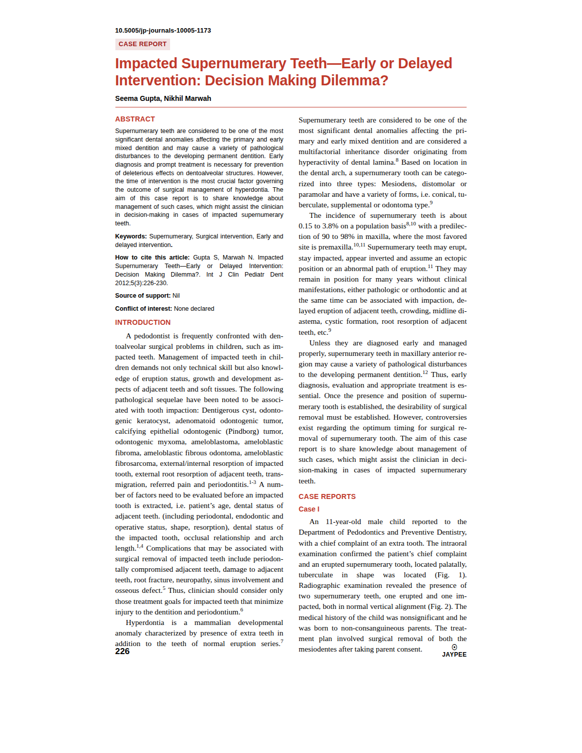10.5005/jp-journals-10005-1173
CASE REPORT
Impacted Supernumerary Teeth—Early or Delayed
Intervention: Decision Making Dilemma?
Seema Gupta, Nikhil Marwah
ABSTRACT
Supernumerary teeth are considered to be one of the most significant dental anomalies affecting the primary and early mixed dentition and may cause a variety of pathological disturbances to the developing permanent dentition. Early diagnosis and prompt treatment is necessary for prevention of deleterious effects on dentoalveolar structures. However, the time of intervention is the most crucial factor governing the outcome of surgical management of hyperdontia. The aim of this case report is to share knowledge about management of such cases, which might assist the clinician in decision-making in cases of impacted supernumerary teeth.
Keywords: Supernumerary, Surgical intervention, Early and delayed intervention.
How to cite this article: Gupta S, Marwah N. Impacted Supernumerary Teeth—Early or Delayed Intervention: Decision Making Dilemma?. Int J Clin Pediatr Dent 2012;5(3):226-230.
Source of support: Nil
Conflict of interest: None declared
INTRODUCTION
A pedodontist is frequently confronted with dentoalveolar surgical problems in children, such as impacted teeth. Management of impacted teeth in children demands not only technical skill but also knowledge of eruption status, growth and development aspects of adjacent teeth and soft tissues. The following pathological sequelae have been noted to be associated with tooth impaction: Dentigerous cyst, odontogenic keratocyst, adenomatoid odontogenic tumor, calcifying epithelial odontogenic (Pindborg) tumor, odontogenic myxoma, ameloblastoma, ameloblastic fibroma, ameloblastic fibrous odontoma, ameloblastic fibrosarcoma, external/internal resorption of impacted tooth, external root resorption of adjacent teeth, transmigration, referred pain and periodontitis.1-3 A number of factors need to be evaluated before an impacted tooth is extracted, i.e. patient’s age, dental status of adjacent teeth. (including periodontal, endodontic and operative status, shape, resorption), dental status of the impacted tooth, occlusal relationship and arch length.1,4 Complications that may be associated with surgical removal of impacted teeth include periodontally compromised adjacent teeth, damage to adjacent teeth, root fracture, neuropathy, sinus involvement and osseous defect.5 Thus, clinician should consider only those treatment goals for impacted teeth that minimize injury to the dentition and periodontium.6
Hyperdontia is a mammalian developmental anomaly characterized by presence of extra teeth in addition to the teeth of normal eruption series.7 Supernumerary teeth are considered to be one of the most significant dental anomalies affecting the primary and early mixed dentition and are considered a multifactorial inheritance disorder originating from hyperactivity of dental lamina.8 Based on location in the dental arch, a supernumerary tooth can be categorized into three types: Mesiodens, distomolar or paramolar and have a variety of forms, i.e. conical, tuberculate, supplemental or odontoma type.9
The incidence of supernumerary teeth is about 0.15 to 3.8% on a population basis8,10 with a predilection of 90 to 98% in maxilla, where the most favored site is premaxilla.10,11 Supernumerary teeth may erupt, stay impacted, appear inverted and assume an ectopic position or an abnormal path of eruption.11 They may remain in position for many years without clinical manifestations, either pathologic or orthodontic and at the same time can be associated with impaction, delayed eruption of adjacent teeth, crowding, midline diastema, cystic formation, root resorption of adjacent teeth, etc.9
Unless they are diagnosed early and managed properly, supernumerary teeth in maxillary anterior region may cause a variety of pathological disturbances to the developing permanent dentition.12 Thus, early diagnosis, evaluation and appropriate treatment is essential. Once the presence and position of supernumerary tooth is established, the desirability of surgical removal must be established. However, controversies exist regarding the optimum timing for surgical removal of supernumerary tooth. The aim of this case report is to share knowledge about management of such cases, which might assist the clinician in decision-making in cases of impacted supernumerary teeth.
CASE REPORTS
Case I
An 11-year-old male child reported to the Department of Pedodontics and Preventive Dentistry, with a chief complaint of an extra tooth. The intraoral examination confirmed the patient’s chief complaint and an erupted supernumerary tooth, located palatally, tuberculate in shape was located (Fig. 1). Radiographic examination revealed the presence of two supernumerary teeth, one erupted and one impacted, both in normal vertical alignment (Fig. 2). The medical history of the child was nonsignificant and he was born to non-consanguineous parents. The treatment plan involved surgical removal of both the mesiodentes after taking parent consent.
226
☉ JAYPEE